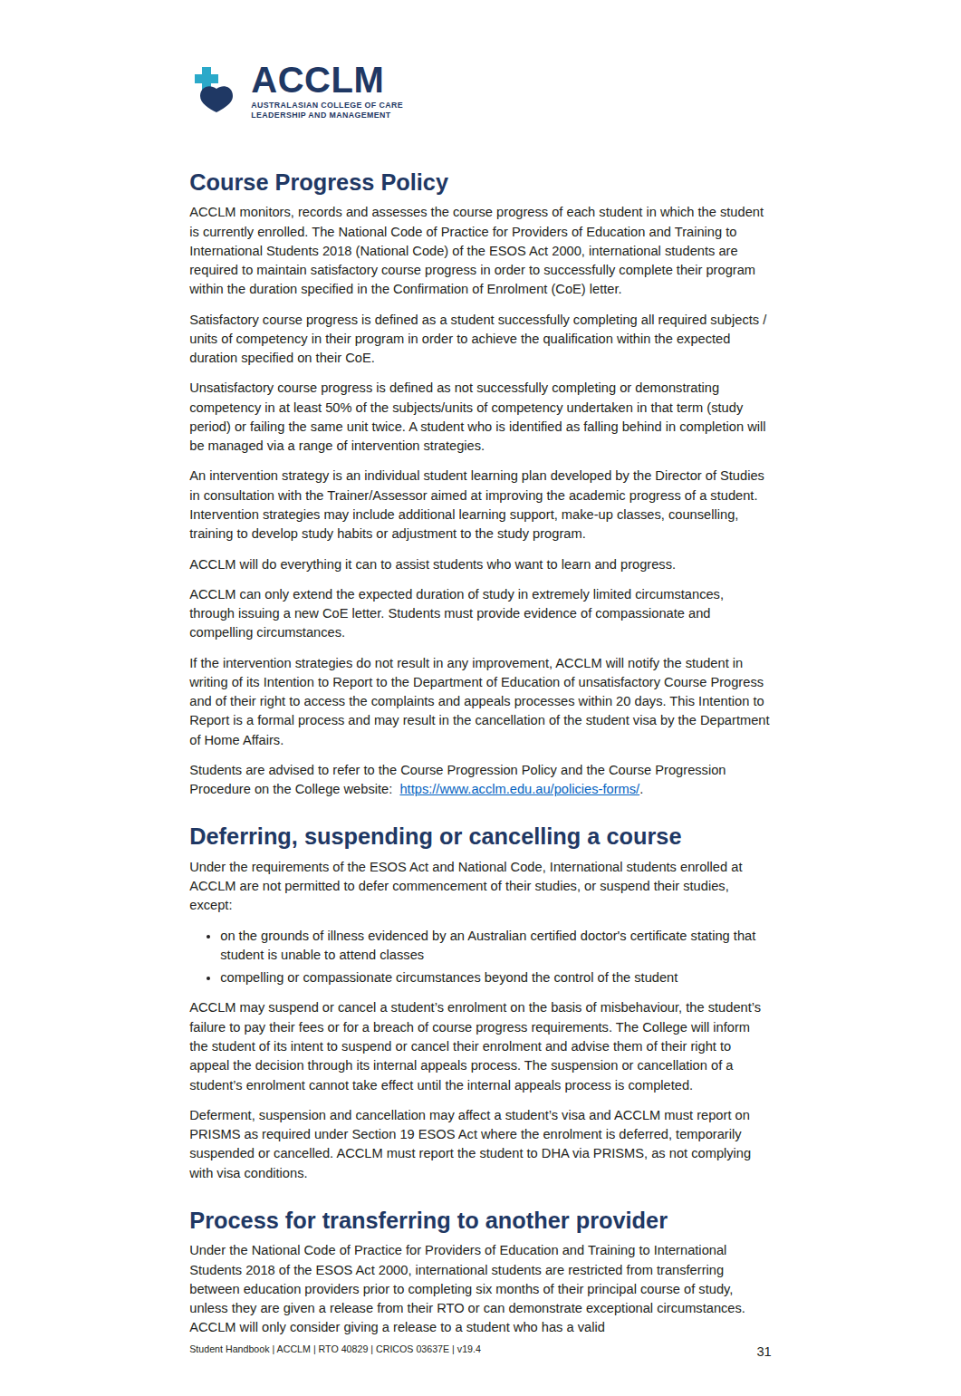ACCLM
Australasian College of Care
Leadership and Management
Course Progress Policy
ACCLM monitors, records and assesses the course progress of each student in which the student is currently enrolled. The National Code of Practice for Providers of Education and Training to International Students 2018 (National Code) of the ESOS Act 2000, international students are required to maintain satisfactory course progress in order to successfully complete their program within the duration specified in the Confirmation of Enrolment (CoE) letter.
Satisfactory course progress is defined as a student successfully completing all required subjects / units of competency in their program in order to achieve the qualification within the expected duration specified on their CoE.
Unsatisfactory course progress is defined as not successfully completing or demonstrating competency in at least 50% of the subjects/units of competency undertaken in that term (study period) or failing the same unit twice. A student who is identified as falling behind in completion will be managed via a range of intervention strategies.
An intervention strategy is an individual student learning plan developed by the Director of Studies in consultation with the Trainer/Assessor aimed at improving the academic progress of a student. Intervention strategies may include additional learning support, make-up classes, counselling, training to develop study habits or adjustment to the study program.
ACCLM will do everything it can to assist students who want to learn and progress.
ACCLM can only extend the expected duration of study in extremely limited circumstances, through issuing a new CoE letter. Students must provide evidence of compassionate and compelling circumstances.
If the intervention strategies do not result in any improvement, ACCLM will notify the student in writing of its Intention to Report to the Department of Education of unsatisfactory Course Progress and of their right to access the complaints and appeals processes within 20 days. This Intention to Report is a formal process and may result in the cancellation of the student visa by the Department of Home Affairs.
Students are advised to refer to the Course Progression Policy and the Course Progression Procedure on the College website: https://www.acclm.edu.au/policies-forms/.
Deferring, suspending or cancelling a course
Under the requirements of the ESOS Act and National Code, International students enrolled at ACCLM are not permitted to defer commencement of their studies, or suspend their studies, except:
on the grounds of illness evidenced by an Australian certified doctor's certificate stating that student is unable to attend classes
compelling or compassionate circumstances beyond the control of the student
ACCLM may suspend or cancel a student’s enrolment on the basis of misbehaviour, the student’s failure to pay their fees or for a breach of course progress requirements. The College will inform the student of its intent to suspend or cancel their enrolment and advise them of their right to appeal the decision through its internal appeals process. The suspension or cancellation of a student’s enrolment cannot take effect until the internal appeals process is completed.
Deferment, suspension and cancellation may affect a student’s visa and ACCLM must report on PRISMS as required under Section 19 ESOS Act where the enrolment is deferred, temporarily suspended or cancelled. ACCLM must report the student to DHA via PRISMS, as not complying with visa conditions.
Process for transferring to another provider
Under the National Code of Practice for Providers of Education and Training to International Students 2018 of the ESOS Act 2000, international students are restricted from transferring between education providers prior to completing six months of their principal course of study, unless they are given a release from their RTO or can demonstrate exceptional circumstances. ACCLM will only consider giving a release to a student who has a valid
Student Handbook | ACCLM | RTO 40829 | CRICOS 03637E | v19.4 31